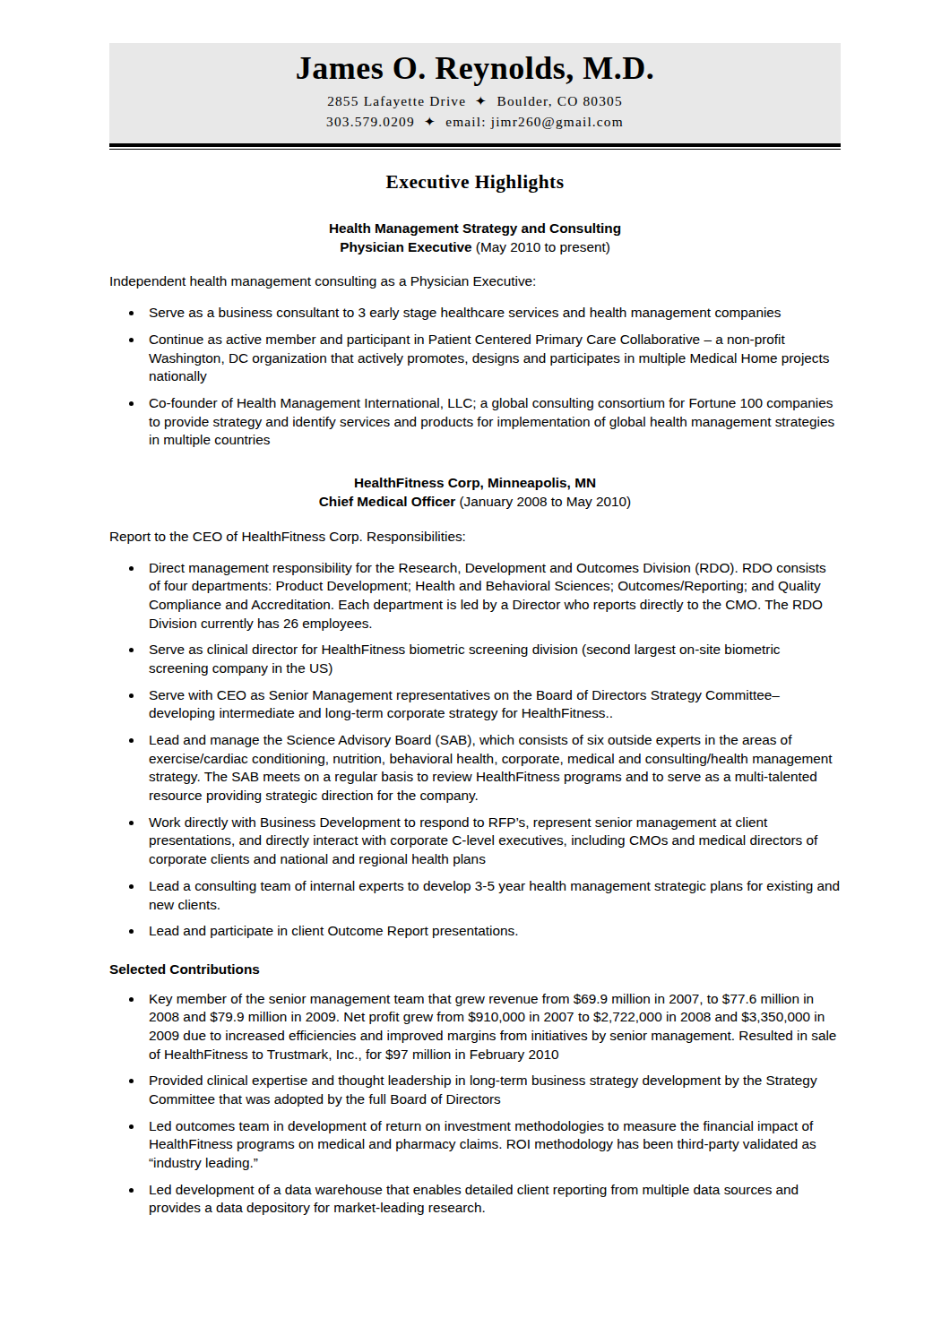James O. Reynolds, M.D.
2855 Lafayette Drive ✦ Boulder, CO 80305
303.579.0209 ✦ email: jimr260@gmail.com
Executive Highlights
Health Management Strategy and Consulting
Physician Executive (May 2010 to present)
Independent health management consulting as a Physician Executive:
Serve as a business consultant to 3 early stage healthcare services and health management companies
Continue as active member and participant in Patient Centered Primary Care Collaborative – a non-profit Washington, DC organization that actively promotes, designs and participates in multiple Medical Home projects nationally
Co-founder of Health Management International, LLC; a global consulting consortium for Fortune 100 companies to provide strategy and identify services and products for implementation of global health management strategies in multiple countries
HealthFitness Corp, Minneapolis, MN
Chief Medical Officer (January 2008 to May 2010)
Report to the CEO of HealthFitness Corp. Responsibilities:
Direct management responsibility for the Research, Development and Outcomes Division (RDO). RDO consists of four departments: Product Development; Health and Behavioral Sciences; Outcomes/Reporting; and Quality Compliance and Accreditation. Each department is led by a Director who reports directly to the CMO. The RDO Division currently has 26 employees.
Serve as clinical director for HealthFitness biometric screening division (second largest on-site biometric screening company in the US)
Serve with CEO as Senior Management representatives on the Board of Directors Strategy Committee–developing intermediate and long-term corporate strategy for HealthFitness..
Lead and manage the Science Advisory Board (SAB), which consists of six outside experts in the areas of exercise/cardiac conditioning, nutrition, behavioral health, corporate, medical and consulting/health management strategy. The SAB meets on a regular basis to review HealthFitness programs and to serve as a multi-talented resource providing strategic direction for the company.
Work directly with Business Development to respond to RFP’s, represent senior management at client presentations, and directly interact with corporate C-level executives, including CMOs and medical directors of corporate clients and national and regional health plans
Lead a consulting team of internal experts to develop 3-5 year health management strategic plans for existing and new clients.
Lead and participate in client Outcome Report presentations.
Selected Contributions
Key member of the senior management team that grew revenue from $69.9 million in 2007, to $77.6 million in 2008 and $79.9 million in 2009. Net profit grew from $910,000 in 2007 to $2,722,000 in 2008 and $3,350,000 in 2009 due to increased efficiencies and improved margins from initiatives by senior management. Resulted in sale of HealthFitness to Trustmark, Inc., for $97 million in February 2010
Provided clinical expertise and thought leadership in long-term business strategy development by the Strategy Committee that was adopted by the full Board of Directors
Led outcomes team in development of return on investment methodologies to measure the financial impact of HealthFitness programs on medical and pharmacy claims. ROI methodology has been third-party validated as “industry leading.”
Led development of a data warehouse that enables detailed client reporting from multiple data sources and provides a data depository for market-leading research.